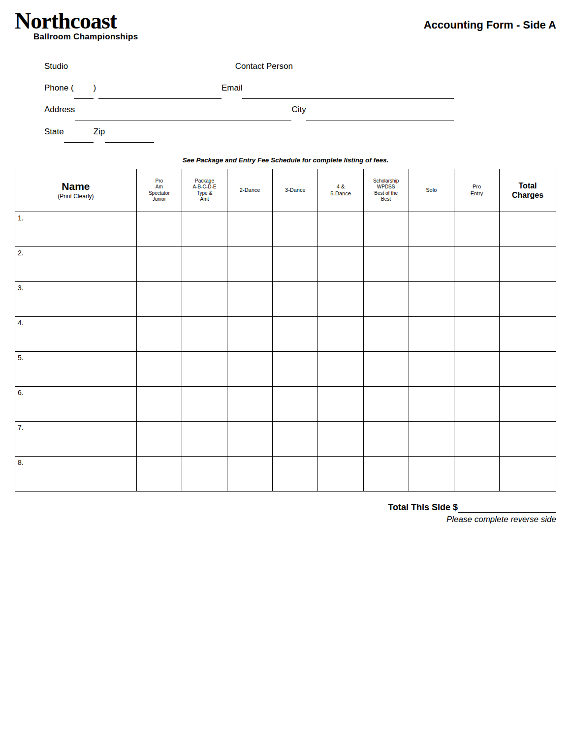Northcoast
Ballroom Championships
Accounting Form - Side A
Studio Contact Person
Phone ( ) Email
Address City
State Zip
See Package and Entry Fee Schedule for complete listing of fees.
| Name (Print Clearly) | Pro Am Spectator Junior | Package A-B-C-D-E Type & Amt | 2-Dance | 3-Dance | 4 & 5-Dance | Scholarship WPDSS Best of the Best | Solo | Pro Entry | Total Charges |
| --- | --- | --- | --- | --- | --- | --- | --- | --- | --- |
| 1. | | | | | | | | | |
| 2. | | | | | | | | | |
| 3. | | | | | | | | | |
| 4. | | | | | | | | | |
| 5. | | | | | | | | | |
| 6. | | | | | | | | | |
| 7. | | | | | | | | | |
| 8. | | | | | | | | | |
Total This Side $
Please complete reverse side